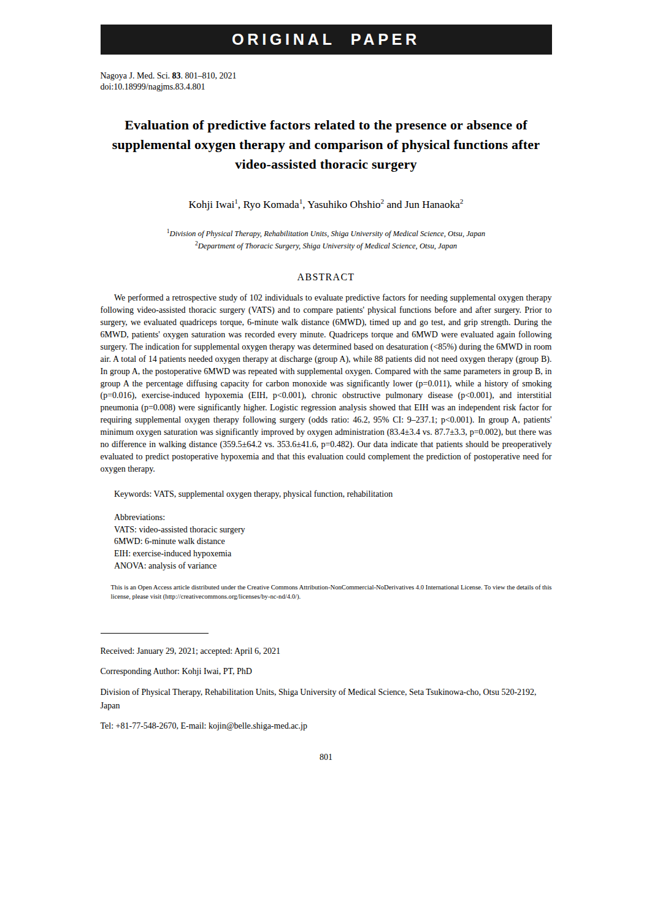ORIGINAL PAPER
Nagoya J. Med. Sci. 83. 801–810, 2021
doi:10.18999/nagjms.83.4.801
Evaluation of predictive factors related to the presence or absence of supplemental oxygen therapy and comparison of physical functions after video-assisted thoracic surgery
Kohji Iwai1, Ryo Komada1, Yasuhiko Ohshio2 and Jun Hanaoka2
1Division of Physical Therapy, Rehabilitation Units, Shiga University of Medical Science, Otsu, Japan
2Department of Thoracic Surgery, Shiga University of Medical Science, Otsu, Japan
ABSTRACT
We performed a retrospective study of 102 individuals to evaluate predictive factors for needing supplemental oxygen therapy following video-assisted thoracic surgery (VATS) and to compare patients' physical functions before and after surgery. Prior to surgery, we evaluated quadriceps torque, 6-minute walk distance (6MWD), timed up and go test, and grip strength. During the 6MWD, patients' oxygen saturation was recorded every minute. Quadriceps torque and 6MWD were evaluated again following surgery. The indication for supplemental oxygen therapy was determined based on desaturation (<85%) during the 6MWD in room air. A total of 14 patients needed oxygen therapy at discharge (group A), while 88 patients did not need oxygen therapy (group B). In group A, the postoperative 6MWD was repeated with supplemental oxygen. Compared with the same parameters in group B, in group A the percentage diffusing capacity for carbon monoxide was significantly lower (p=0.011), while a history of smoking (p=0.016), exercise-induced hypoxemia (EIH, p<0.001), chronic obstructive pulmonary disease (p<0.001), and interstitial pneumonia (p=0.008) were significantly higher. Logistic regression analysis showed that EIH was an independent risk factor for requiring supplemental oxygen therapy following surgery (odds ratio: 46.2, 95% CI: 9–237.1; p<0.001). In group A, patients' minimum oxygen saturation was significantly improved by oxygen administration (83.4±3.4 vs. 87.7±3.3, p=0.002), but there was no difference in walking distance (359.5±64.2 vs. 353.6±41.6, p=0.482). Our data indicate that patients should be preoperatively evaluated to predict postoperative hypoxemia and that this evaluation could complement the prediction of postoperative need for oxygen therapy.
Keywords: VATS, supplemental oxygen therapy, physical function, rehabilitation
Abbreviations:
VATS: video-assisted thoracic surgery
6MWD: 6-minute walk distance
EIH: exercise-induced hypoxemia
ANOVA: analysis of variance
This is an Open Access article distributed under the Creative Commons Attribution-NonCommercial-NoDerivatives 4.0 International License. To view the details of this license, please visit (http://creativecommons.org/licenses/by-nc-nd/4.0/).
Received: January 29, 2021; accepted: April 6, 2021
Corresponding Author: Kohji Iwai, PT, PhD
Division of Physical Therapy, Rehabilitation Units, Shiga University of Medical Science, Seta Tsukinowa-cho, Otsu 520-2192, Japan
Tel: +81-77-548-2670, E-mail: kojin@belle.shiga-med.ac.jp
801